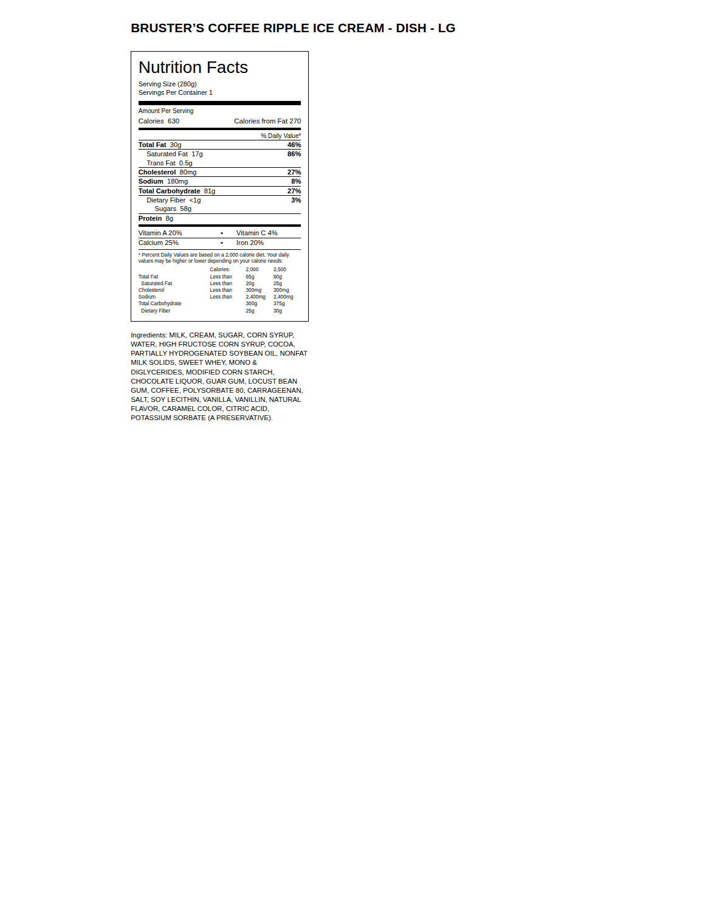BRUSTER’S COFFEE RIPPLE ICE CREAM - DISH - LG
Nutrition Facts
Serving Size (280g)
Servings Per Container 1
Amount Per Serving
| Calories 630 | Calories from Fat 270 |
| | % Daily Value* |
| Total Fat 30g | 46% |
| Saturated Fat 17g | 86% |
| Trans Fat 0.5g | |
| Cholesterol 80mg | 27% |
| Sodium 180mg | 8% |
| Total Carbohydrate 81g | 27% |
| Dietary Fiber <1g | 3% |
| Sugars 58g | |
| Protein 8g | |
| Vitamin A 20% | • | Vitamin C 4% |
| Calcium 25% | • | Iron 20% |
* Percent Daily Values are based on a 2,000 calorie diet. Your daily values may be higher or lower depending on your calorie needs:
| | Calories: | 2,000 | 2,500 |
| Total Fat | Less than | 65g | 80g |
| Saturated Fat | Less than | 20g | 25g |
| Cholesterol | Less than | 300mg | 300mg |
| Sodium | Less than | 2,400mg | 2,400mg |
| Total Carbohydrate | | 300g | 375g |
| Dietary Fiber | | 25g | 30g |
Ingredients: MILK, CREAM, SUGAR, CORN SYRUP, WATER, HIGH FRUCTOSE CORN SYRUP, COCOA, PARTIALLY HYDROGENATED SOYBEAN OIL, NONFAT MILK SOLIDS, SWEET WHEY, MONO & DIGLYCERIDES, MODIFIED CORN STARCH, CHOCOLATE LIQUOR, GUAR GUM, LOCUST BEAN GUM, COFFEE, POLYSORBATE 80, CARRAGEENAN, SALT, SOY LECITHIN, VANILLA, VANILLIN, NATURAL FLAVOR, CARAMEL COLOR, CITRIC ACID, POTASSIUM SORBATE (A PRESERVATIVE).